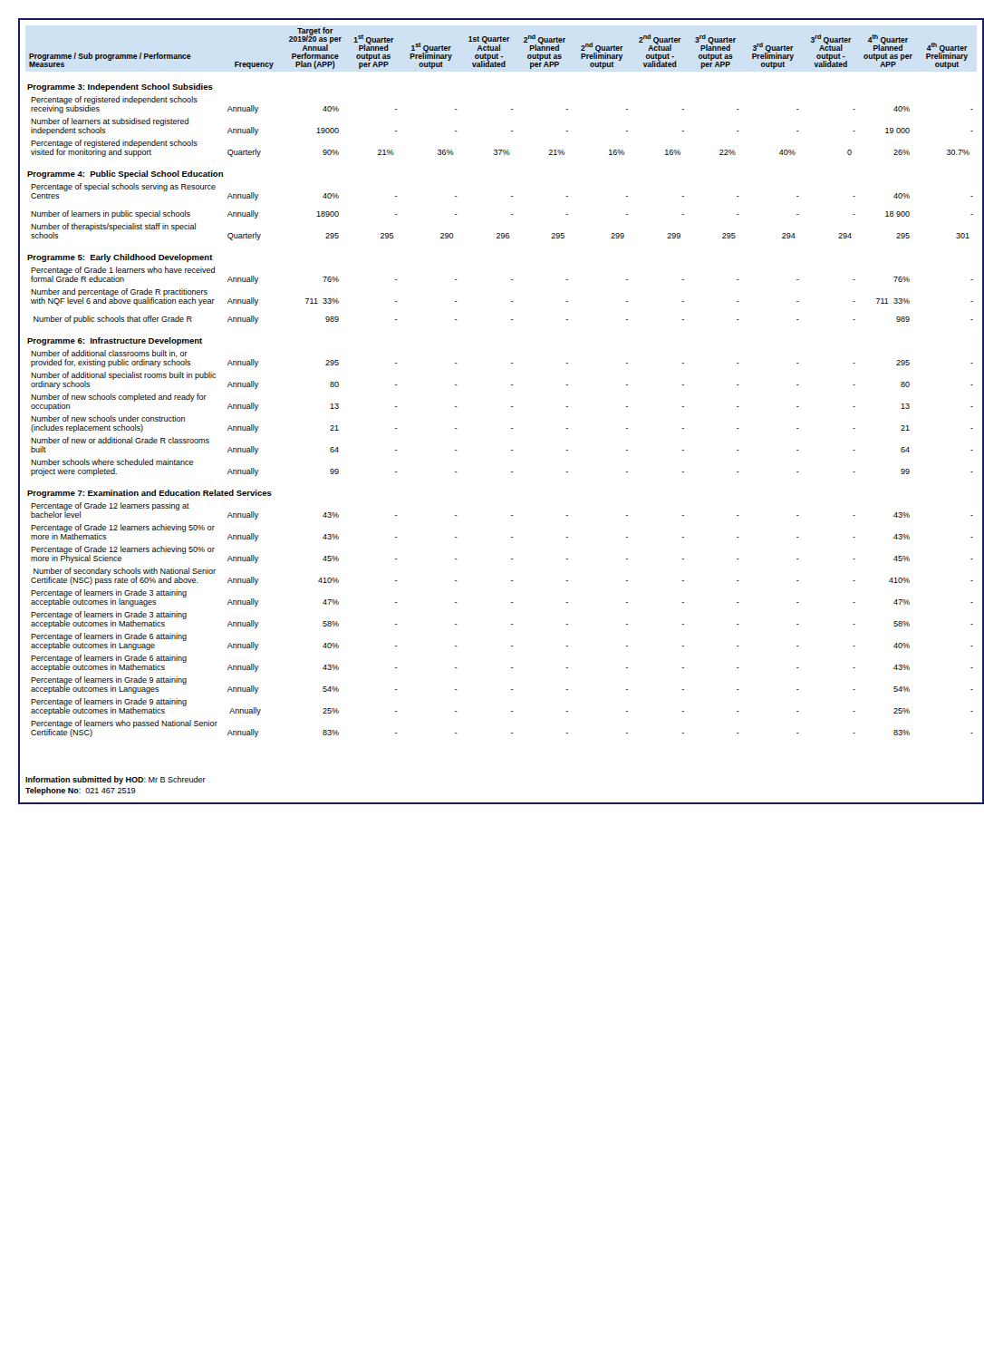| Programme / Sub programme / Performance Measures | Frequency | Target for 2019/20 as per Annual Performance Plan (APP) | 1 st Quarter Planned output as per APP | 1 st Quarter Preliminary output | 1st Quarter Actual output - validated | 2 nd Quarter Planned output as per APP | 2 nd Quarter Preliminary output | 2 nd Quarter Actual output - validated | 3 rd Quarter Planned output as per APP | 3 rd Quarter Preliminary output | 3 rd Quarter Actual output - validated | 4 th Quarter Planned output as per APP | 4 th Quarter Preliminary output |
| --- | --- | --- | --- | --- | --- | --- | --- | --- | --- | --- | --- | --- | --- |
| Programme 3: Independent School Subsidies |
| Percentage of registered independent schools receiving subsidies | Annually | 40% | - | - | - | - | - | - | - | - | - | 40% | - |
| Number of learners at subsidised registered independent schools | Annually | 19000 | - | - | - | - | - | - | - | - | - | 19 000 | - |
| Percentage of registered independent schools visited for monitoring and support | Quarterly | 90% | 21% | 36% | 37% | 21% | 16% | 16% | 22% | 40% | 0 | 26% | 30.7% |
| Programme 4: Public Special School Education |
| Percentage of special schools serving as Resource Centres | Annually | 40% | - | - | - | - | - | - | - | - | - | 40% | - |
| Number of learners in public special schools | Annually | 18900 | - | - | - | - | - | - | - | - | - | 18 900 | - |
| Number of therapists/specialist staff in special schools | Quarterly | 295 | 295 | 290 | 296 | 295 | 299 | 299 | 295 | 294 | 294 | 295 | 301 |
| Programme 5: Early Childhood Development |
| Percentage of Grade 1 learners who have received formal Grade R education | Annually | 76% | - | - | - | - | - | - | - | - | - | 76% | - |
| Number and percentage of Grade R practitioners with NQF level 6 and above qualification each year | Annually | 711 33% | - | - | - | - | - | - | - | - | - | 711 33% | - |
| Number of public schools that offer Grade R | Annually | 989 | - | - | - | - | - | - | - | - | - | 989 | - |
| Programme 6: Infrastructure Development |
| Number of additional classrooms built in, or provided for, existing public ordinary schools | Annually | 295 | - | - | - | - | - | - | - | - | - | 295 | - |
| Number of additional specialist rooms built in public ordinary schools | Annually | 80 | - | - | - | - | - | - | - | - | - | 80 | - |
| Number of new schools completed and ready for occupation | Annually | 13 | - | - | - | - | - | - | - | - | - | 13 | - |
| Number of new schools under construction (includes replacement schools) | Annually | 21 | - | - | - | - | - | - | - | - | - | 21 | - |
| Number of new or additional Grade R classrooms built | Annually | 64 | - | - | - | - | - | - | - | - | - | 64 | - |
| Number schools where scheduled maintance project were completed. | Annually | 99 | - | - | - | - | - | - | - | - | - | 99 | - |
| Programme 7: Examination and Education Related Services |
| Percentage of Grade 12 learners passing at bachelor level | Annually | 43% | - | - | - | - | - | - | - | - | - | 43% | - |
| Percentage of Grade 12 learners achieving 50% or more in Mathematics | Annually | 43% | - | - | - | - | - | - | - | - | - | 43% | - |
| Percentage of Grade 12 learners achieving 50% or more in Physical Science | Annually | 45% | - | - | - | - | - | - | - | - | - | 45% | - |
| Number of secondary schools with National Senior Certificate (NSC) pass rate of 60% and above. | Annually | 410% | - | - | - | - | - | - | - | - | - | 410% | - |
| Percentage of learners in Grade 3 attaining acceptable outcomes in languages | Annually | 47% | - | - | - | - | - | - | - | - | - | 47% | - |
| Percentage of learners in Grade 3 attaining acceptable outcomes in Mathematics | Annually | 58% | - | - | - | - | - | - | - | - | - | 58% | - |
| Percentage of learners in Grade 6 attaining acceptable outcomes in Language | Annually | 40% | - | - | - | - | - | - | - | - | - | 40% | - |
| Percentage of learners in Grade 6 attaining acceptable outcomes in Mathematics | Annually | 43% | - | - | - | - | - | - | - | - | - | 43% | - |
| Percentage of learners in Grade 9 attaining acceptable outcomes in Languages | Annually | 54% | - | - | - | - | - | - | - | - | - | 54% | - |
| Percentage of learners in Grade 9 attaining acceptable outcomes in Mathematics | Annually | 25% | - | - | - | - | - | - | - | - | - | 25% | - |
| Percentage of learners who passed National Senior Certificate (NSC) | Annually | 83% | - | - | - | - | - | - | - | - | - | 83% | - |
Information submitted by HOD: Mr B Schreuder
Telephone No: 021 467 2519